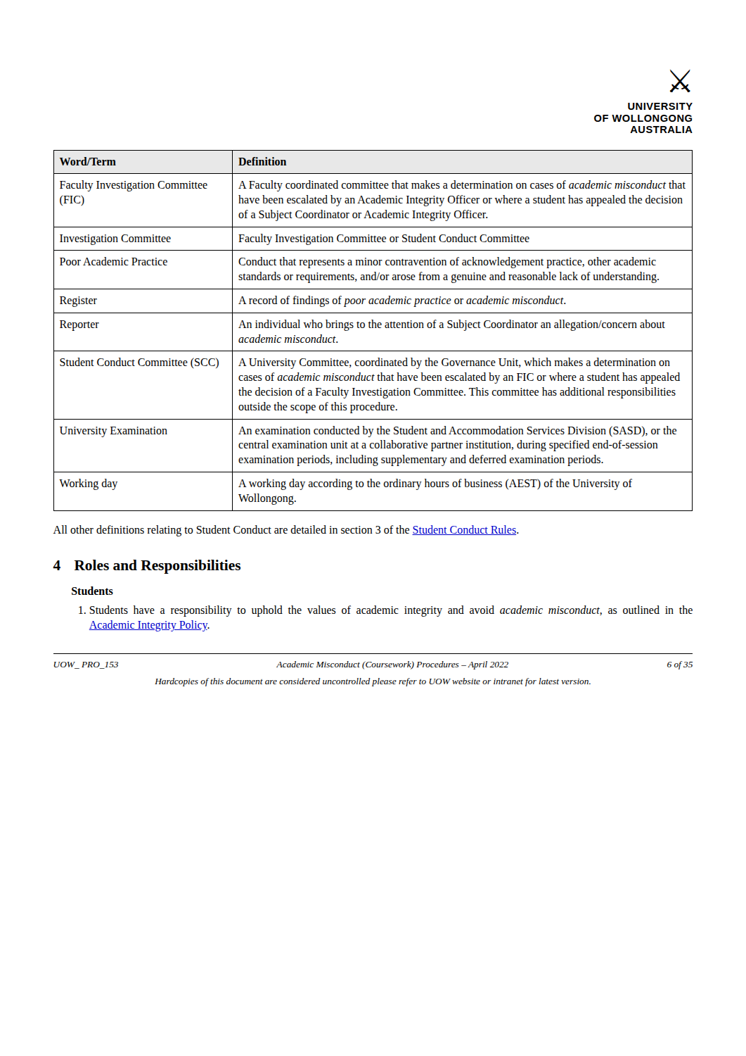⚔
UNIVERSITY
OF WOLLONGONG
AUSTRALIA
| Word/Term | Definition |
| --- | --- |
| Faculty Investigation Committee (FIC) | A Faculty coordinated committee that makes a determination on cases of academic misconduct that have been escalated by an Academic Integrity Officer or where a student has appealed the decision of a Subject Coordinator or Academic Integrity Officer. |
| Investigation Committee | Faculty Investigation Committee or Student Conduct Committee |
| Poor Academic Practice | Conduct that represents a minor contravention of acknowledgement practice, other academic standards or requirements, and/or arose from a genuine and reasonable lack of understanding. |
| Register | A record of findings of poor academic practice or academic misconduct . |
| Reporter | An individual who brings to the attention of a Subject Coordinator an allegation/concern about academic misconduct . |
| Student Conduct Committee (SCC) | A University Committee, coordinated by the Governance Unit, which makes a determination on cases of academic misconduct that have been escalated by an FIC or where a student has appealed the decision of a Faculty Investigation Committee. This committee has additional responsibilities outside the scope of this procedure. |
| University Examination | An examination conducted by the Student and Accommodation Services Division (SASD), or the central examination unit at a collaborative partner institution, during specified end-of-session examination periods, including supplementary and deferred examination periods. |
| Working day | A working day according to the ordinary hours of business (AEST) of the University of Wollongong. |
All other definitions relating to Student Conduct are detailed in section 3 of the Student Conduct Rules.
4 Roles and Responsibilities
Students
Students have a responsibility to uphold the values of academic integrity and avoid academic misconduct, as outlined in the Academic Integrity Policy.
UOW_ PRO_153 Academic Misconduct (Coursework) Procedures – April 2022 6 of 35
Hardcopies of this document are considered uncontrolled please refer to UOW website or intranet for latest version.